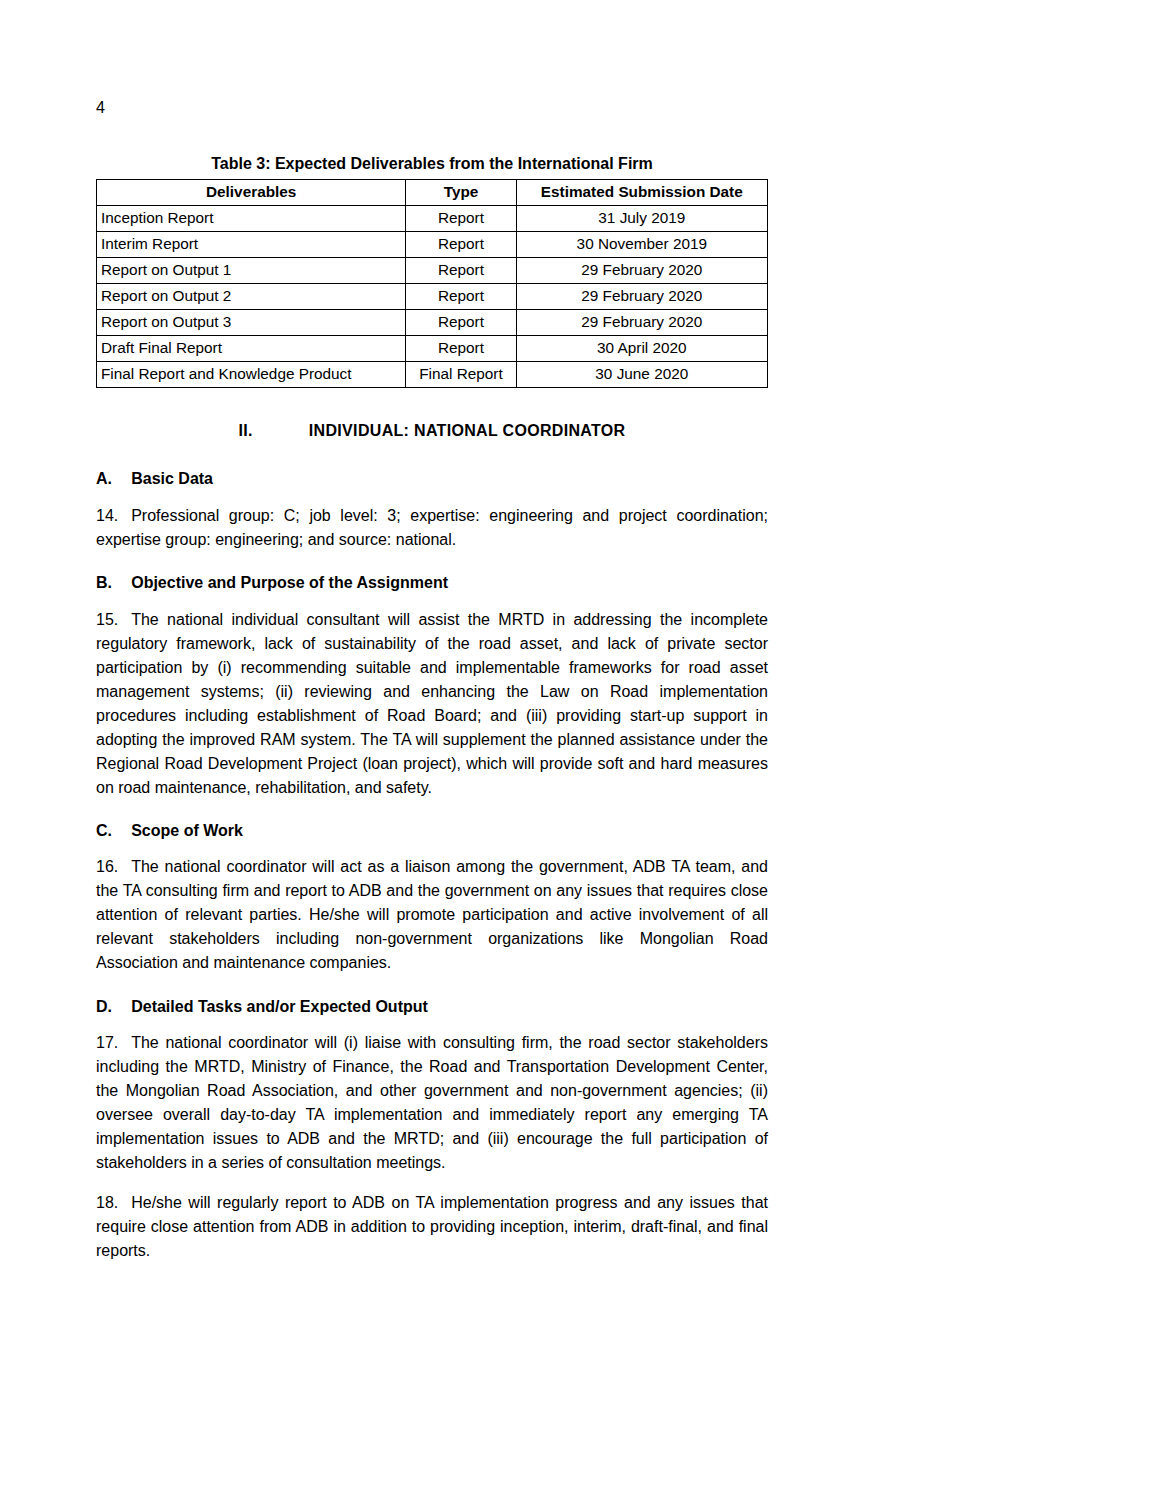4
Table 3: Expected Deliverables from the International Firm
| Deliverables | Type | Estimated Submission Date |
| --- | --- | --- |
| Inception Report | Report | 31 July 2019 |
| Interim Report | Report | 30 November 2019 |
| Report on Output 1 | Report | 29 February 2020 |
| Report on Output 2 | Report | 29 February 2020 |
| Report on Output 3 | Report | 29 February 2020 |
| Draft Final Report | Report | 30 April 2020 |
| Final Report and Knowledge Product | Final Report | 30 June 2020 |
II. INDIVIDUAL: NATIONAL COORDINATOR
A. Basic Data
14. Professional group: C; job level: 3; expertise: engineering and project coordination; expertise group: engineering; and source: national.
B. Objective and Purpose of the Assignment
15. The national individual consultant will assist the MRTD in addressing the incomplete regulatory framework, lack of sustainability of the road asset, and lack of private sector participation by (i) recommending suitable and implementable frameworks for road asset management systems; (ii) reviewing and enhancing the Law on Road implementation procedures including establishment of Road Board; and (iii) providing start-up support in adopting the improved RAM system. The TA will supplement the planned assistance under the Regional Road Development Project (loan project), which will provide soft and hard measures on road maintenance, rehabilitation, and safety.
C. Scope of Work
16. The national coordinator will act as a liaison among the government, ADB TA team, and the TA consulting firm and report to ADB and the government on any issues that requires close attention of relevant parties. He/she will promote participation and active involvement of all relevant stakeholders including non-government organizations like Mongolian Road Association and maintenance companies.
D. Detailed Tasks and/or Expected Output
17. The national coordinator will (i) liaise with consulting firm, the road sector stakeholders including the MRTD, Ministry of Finance, the Road and Transportation Development Center, the Mongolian Road Association, and other government and non-government agencies; (ii) oversee overall day-to-day TA implementation and immediately report any emerging TA implementation issues to ADB and the MRTD; and (iii) encourage the full participation of stakeholders in a series of consultation meetings.
18. He/she will regularly report to ADB on TA implementation progress and any issues that require close attention from ADB in addition to providing inception, interim, draft-final, and final reports.